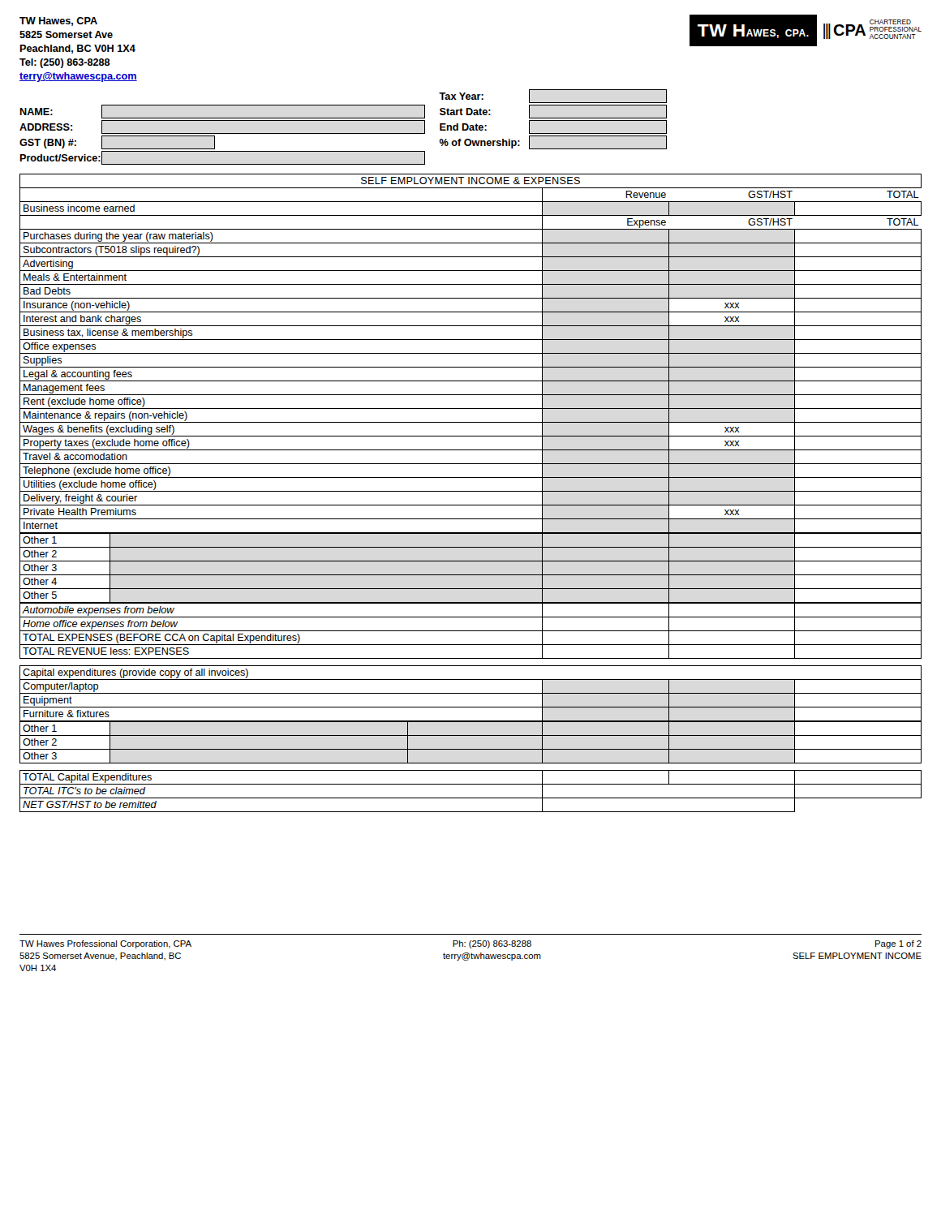TW Hawes, CPA
5825 Somerset Ave
Peachland, BC V0H 1X4
Tel: (250) 863-8288
terry@twhawescpa.com
TW HAWES, CPA.
||| CPA Chartered
Professional
Accountant
| | | | Tax Year: | |
| NAME: | | | Start Date: | |
| ADDRESS: | | | End Date: | |
| GST (BN) #: | | | % of Ownership: | |
| Product/Service: | | | | |
| SELF EMPLOYMENT INCOME & EXPENSES |
| | Revenue | GST/HST | TOTAL |
| Business income earned | | | |
| | Expense | GST/HST | TOTAL |
| Purchases during the year (raw materials) | | | |
| Subcontractors (T5018 slips required?) | | | |
| Advertising | | | |
| Meals & Entertainment | | | |
| Bad Debts | | | |
| Insurance (non-vehicle) | | xxx | |
| Interest and bank charges | | xxx | |
| Business tax, license & memberships | | | |
| Office expenses | | | |
| Supplies | | | |
| Legal & accounting fees | | | |
| Management fees | | | |
| Rent (exclude home office) | | | |
| Maintenance & repairs (non-vehicle) | | | |
| Wages & benefits (excluding self) | | xxx | |
| Property taxes (exclude home office) | | xxx | |
| Travel & accomodation | | | |
| Telephone (exclude home office) | | | |
| Utilities (exclude home office) | | | |
| Delivery, freight & courier | | | |
| Private Health Premiums | | xxx | |
| Internet | | | |
| Other 1 | | | | |
| Other 2 | | | | |
| Other 3 | | | | |
| Other 4 | | | | |
| Other 5 | | | | |
| Automobile expenses from below | | | |
| Home office expenses from below | | | |
| TOTAL EXPENSES (BEFORE CCA on Capital Expenditures) | | | |
| TOTAL REVENUE less: EXPENSES | | | |
| Capital expenditures (provide copy of all invoices) |
| Computer/laptop | | | |
| Equipment | | | |
| Furniture & fixtures | | | |
| Other 1 | | | | | |
| Other 2 | | | | | |
| Other 3 | | | | | |
| TOTAL Capital Expenditures | | | |
| TOTAL ITC's to be claimed | | |
| NET GST/HST to be remitted | | |
TW Hawes Professional Corporation, CPA
5825 Somerset Avenue, Peachland, BC
V0H 1X4
Ph: (250) 863-8288
terry@twhawescpa.com
Page 1 of 2
SELF EMPLOYMENT INCOME